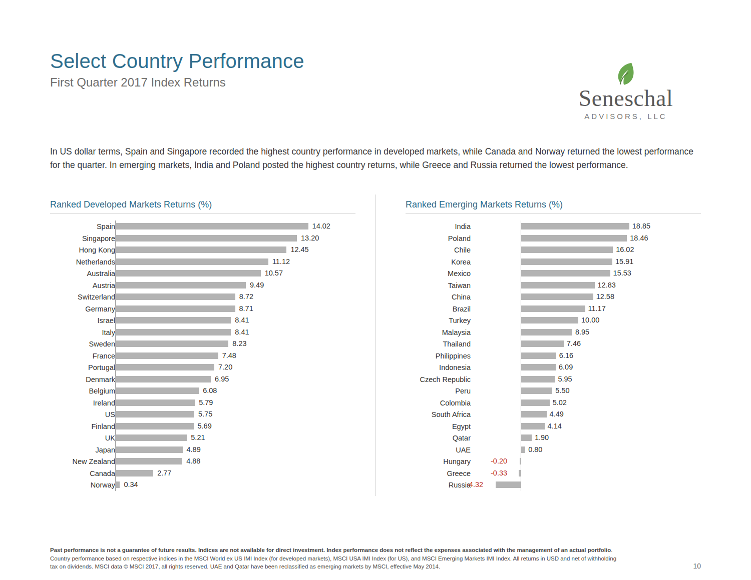Select Country Performance
First Quarter 2017 Index Returns
Seneschal
ADVISORS, LLC
In US dollar terms, Spain and Singapore recorded the highest country performance in developed markets, while Canada and Norway returned the lowest performance for the quarter. In emerging markets, India and Poland posted the highest country returns, while Greece and Russia returned the lowest performance.
Ranked Developed Markets Returns (%)
| Spain | 14.02 |
| Singapore | 13.20 |
| Hong Kong | 12.45 |
| Netherlands | 11.12 |
| Australia | 10.57 |
| Austria | 9.49 |
| Switzerland | 8.72 |
| Germany | 8.71 |
| Israel | 8.41 |
| Italy | 8.41 |
| Sweden | 8.23 |
| France | 7.48 |
| Portugal | 7.20 |
| Denmark | 6.95 |
| Belgium | 6.08 |
| Ireland | 5.79 |
| US | 5.75 |
| Finland | 5.69 |
| UK | 5.21 |
| Japan | 4.89 |
| New Zealand | 4.88 |
| Canada | 2.77 |
| Norway | 0.34 |
Ranked Emerging Markets Returns (%)
| India | 18.85 |
| Poland | 18.46 |
| Chile | 16.02 |
| Korea | 15.91 |
| Mexico | 15.53 |
| Taiwan | 12.83 |
| China | 12.58 |
| Brazil | 11.17 |
| Turkey | 10.00 |
| Malaysia | 8.95 |
| Thailand | 7.46 |
| Philippines | 6.16 |
| Indonesia | 6.09 |
| Czech Republic | 5.95 |
| Peru | 5.50 |
| Colombia | 5.02 |
| South Africa | 4.49 |
| Egypt | 4.14 |
| Qatar | 1.90 |
| UAE | 0.80 |
| Hungary | -0.20 |
| Greece | -0.33 |
| Russia | -4.32 |
Past performance is not a guarantee of future results. Indices are not available for direct investment. Index performance does not reflect the expenses associated with the management of an actual portfolio.
Country performance based on respective indices in the MSCI World ex US IMI Index (for developed markets), MSCI USA IMI Index (for US), and MSCI Emerging Markets IMI Index. All returns in USD and net of withholding
tax on dividends. MSCI data © MSCI 2017, all rights reserved. UAE and Qatar have been reclassified as emerging markets by MSCI, effective May 2014. 10